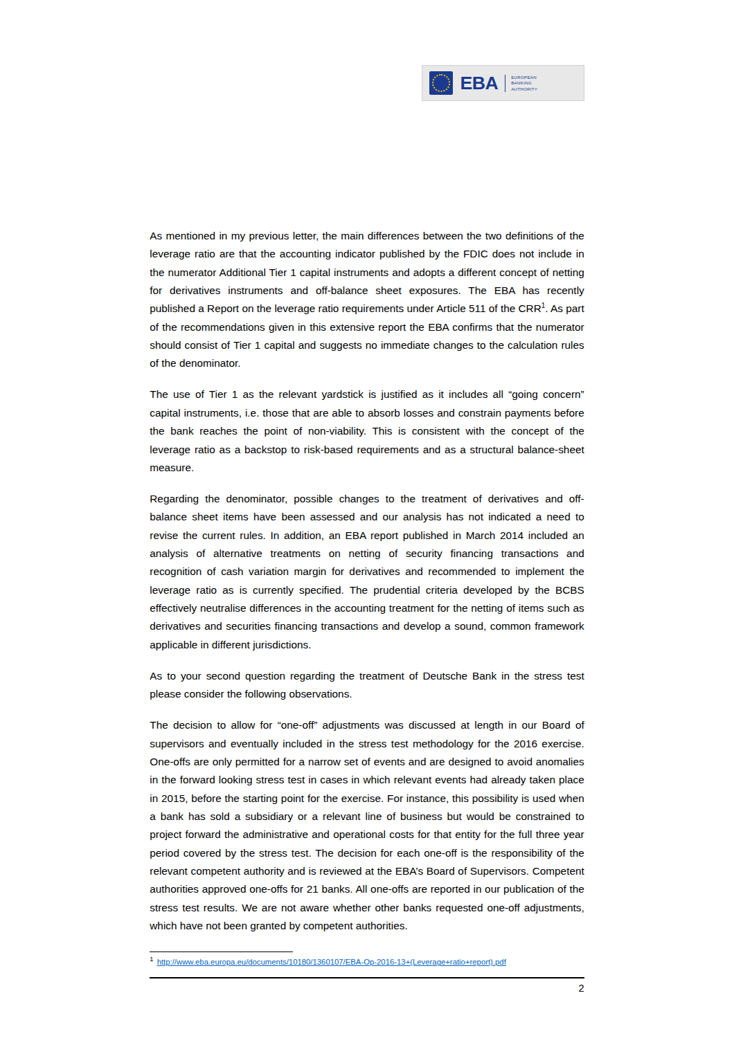EBA
European
Banking
Authority
As mentioned in my previous letter, the main differences between the two definitions of the leverage ratio are that the accounting indicator published by the FDIC does not include in the numerator Additional Tier 1 capital instruments and adopts a different concept of netting for derivatives instruments and off-balance sheet exposures. The EBA has recently published a Report on the leverage ratio requirements under Article 511 of the CRR1. As part of the recommendations given in this extensive report the EBA confirms that the numerator should consist of Tier 1 capital and suggests no immediate changes to the calculation rules of the denominator.
The use of Tier 1 as the relevant yardstick is justified as it includes all “going concern” capital instruments, i.e. those that are able to absorb losses and constrain payments before the bank reaches the point of non-viability. This is consistent with the concept of the leverage ratio as a backstop to risk-based requirements and as a structural balance-sheet measure.
Regarding the denominator, possible changes to the treatment of derivatives and off-balance sheet items have been assessed and our analysis has not indicated a need to revise the current rules. In addition, an EBA report published in March 2014 included an analysis of alternative treatments on netting of security financing transactions and recognition of cash variation margin for derivatives and recommended to implement the leverage ratio as is currently specified. The prudential criteria developed by the BCBS effectively neutralise differences in the accounting treatment for the netting of items such as derivatives and securities financing transactions and develop a sound, common framework applicable in different jurisdictions.
As to your second question regarding the treatment of Deutsche Bank in the stress test please consider the following observations.
The decision to allow for “one-off” adjustments was discussed at length in our Board of supervisors and eventually included in the stress test methodology for the 2016 exercise. One-offs are only permitted for a narrow set of events and are designed to avoid anomalies in the forward looking stress test in cases in which relevant events had already taken place in 2015, before the starting point for the exercise. For instance, this possibility is used when a bank has sold a subsidiary or a relevant line of business but would be constrained to project forward the administrative and operational costs for that entity for the full three year period covered by the stress test. The decision for each one-off is the responsibility of the relevant competent authority and is reviewed at the EBA’s Board of Supervisors. Competent authorities approved one-offs for 21 banks. All one-offs are reported in our publication of the stress test results. We are not aware whether other banks requested one-off adjustments, which have not been granted by competent authorities.
1 http://www.eba.europa.eu/documents/10180/1360107/EBA-Op-2016-13+(Leverage+ratio+report).pdf
2